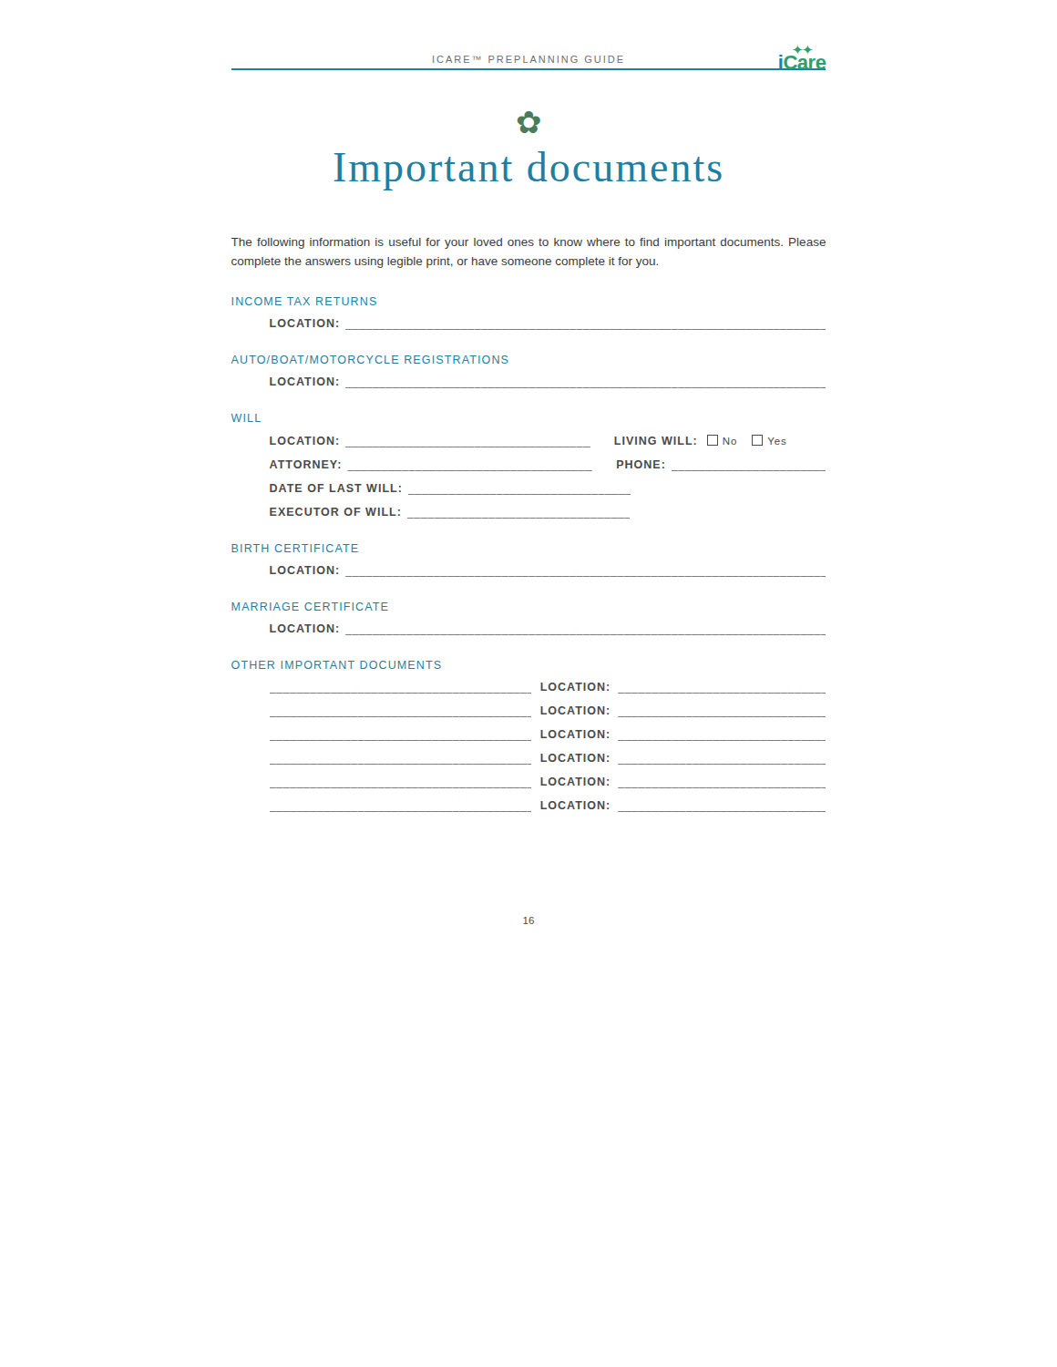iCare™ Preplanning Guide
✦✦ iCare
✿
Important documents
The following information is useful for your loved ones to know where to find important documents. Please complete the answers using legible print, or have someone complete it for you.
Income Tax Returns
Location: _______________________________________________________________________________________
Auto/Boat/Motorcycle Registrations
Location: _______________________________________________________________________________________
Will
Location: _______________________________________________ Living Will: No Yes
Attorney: _______________________________________________ Phone: _______________________________
Date of Last Will: _______________________________________
Executor of Will: _______________________________________
Birth Certificate
Location: _______________________________________________________________________________________
Marriage Certificate
Location: _______________________________________________________________________________________
Other Important Documents
_______________________________________________ Location: _________________________________
_______________________________________________ Location: _________________________________
_______________________________________________ Location: _________________________________
_______________________________________________ Location: _________________________________
_______________________________________________ Location: _________________________________
_______________________________________________ Location: _________________________________
16